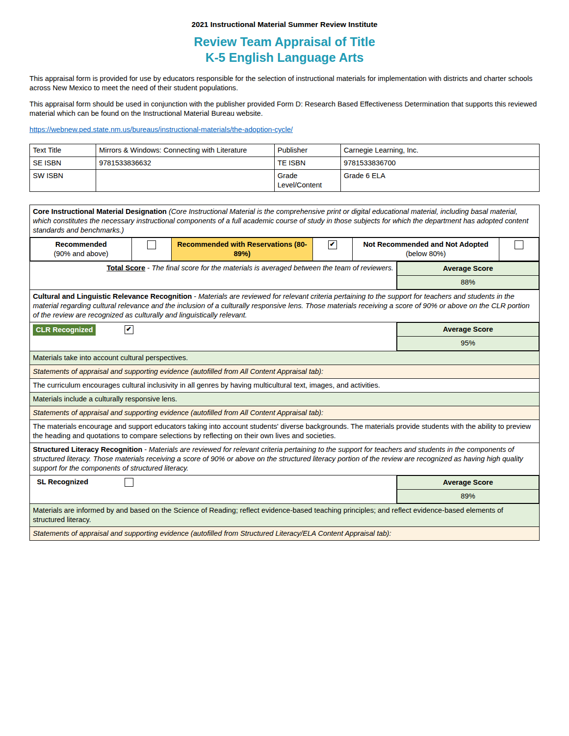2021 Instructional Material Summer Review Institute
Review Team Appraisal of Title
K-5 English Language Arts
This appraisal form is provided for use by educators responsible for the selection of instructional materials for implementation with districts and charter schools across New Mexico to meet the need of their student populations.
This appraisal form should be used in conjunction with the publisher provided Form D: Research Based Effectiveness Determination that supports this reviewed material which can be found on the Instructional Material Bureau website.
https://webnew.ped.state.nm.us/bureaus/instructional-materials/the-adoption-cycle/
| Text Title | Mirrors & Windows: Connecting with Literature | Publisher | Carnegie Learning, Inc. |
| SE ISBN | 9781533836632 | TE ISBN | 9781533836700 |
| SW ISBN | | Grade Level/Content | Grade 6 ELA |
| Core Instructional Material Designation (Core Instructional Material is the comprehensive print or digital educational material, including basal material, which constitutes the necessary instructional components of a full academic course of study in those subjects for which the department has adopted content standards and benchmarks.) |
| / Recommended (90% and above) / / Recommended with Reservations (80-89%) / ✔ / Not Recommended and Not Adopted (below 80%) / / |
| Total Score - The final score for the materials is averaged between the team of reviewers. | / Average Score / / 88% / |
| Cultural and Linguistic Relevance Recognition - Materials are reviewed for relevant criteria pertaining to the support for teachers and students in the material regarding cultural relevance and the inclusion of a culturally responsive lens. Those materials receiving a score of 90% or above on the CLR portion of the review are recognized as culturally and linguistically relevant. |
| / CLR Recognized / ✔ / / | / Average Score / / 95% / |
| Materials take into account cultural perspectives. |
| Statements of appraisal and supporting evidence (autofilled from All Content Appraisal tab): |
| The curriculum encourages cultural inclusivity in all genres by having multicultural text, images, and activities. |
| Materials include a culturally responsive lens. |
| Statements of appraisal and supporting evidence (autofilled from All Content Appraisal tab): |
| The materials encourage and support educators taking into account students' diverse backgrounds. The materials provide students with the ability to preview the heading and quotations to compare selections by reflecting on their own lives and societies. |
| Structured Literacy Recognition - Materials are reviewed for relevant criteria pertaining to the support for teachers and students in the components of structured literacy. Those materials receiving a score of 90% or above on the structured literacy portion of the review are recognized as having high quality support for the components of structured literacy. |
| / SL Recognized / / / | / Average Score / / 89% / |
| Materials are informed by and based on the Science of Reading; reflect evidence-based teaching principles; and reflect evidence-based elements of structured literacy. |
| Statements of appraisal and supporting evidence (autofilled from Structured Literacy/ELA Content Appraisal tab): |